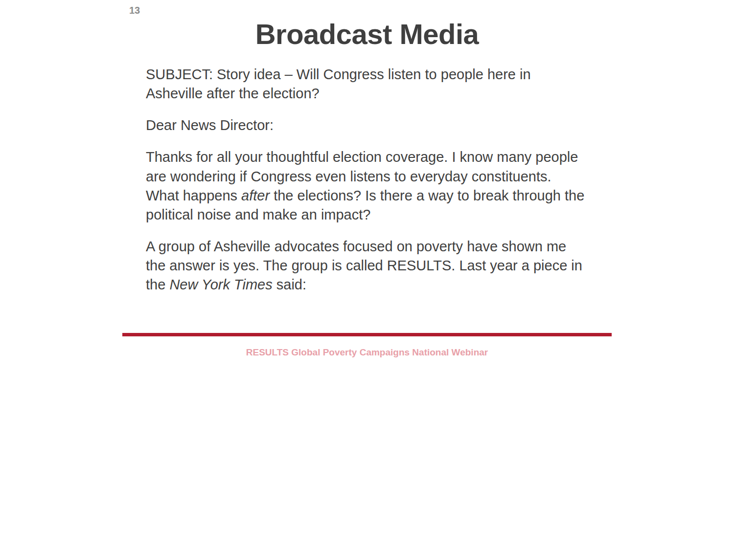13
Broadcast Media
SUBJECT: Story idea – Will Congress listen to people here in Asheville after the election?
Dear News Director:
Thanks for all your thoughtful election coverage. I know many people are wondering if Congress even listens to everyday constituents. What happens after the elections? Is there a way to break through the political noise and make an impact?
A group of Asheville advocates focused on poverty have shown me the answer is yes. The group is called RESULTS. Last year a piece in the New York Times said:
RESULTS Global Poverty Campaigns National Webinar